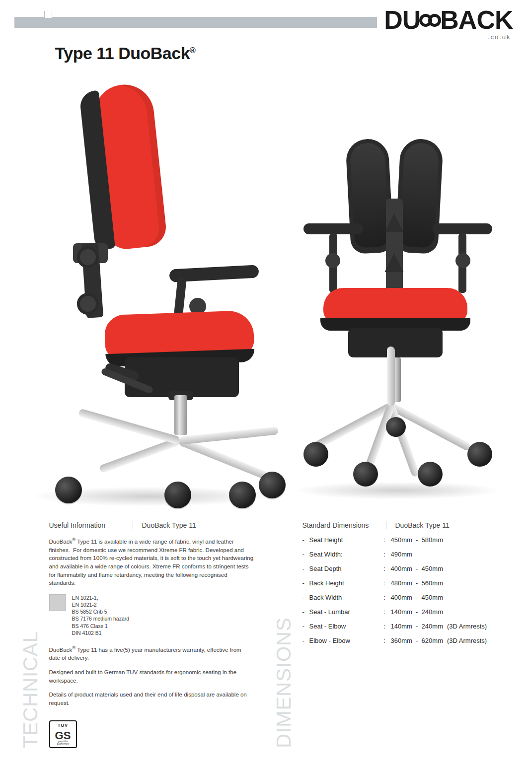DU BACK
.co.uk
Type 11 DuoBack®
TECHNICAL
Useful Information DuoBack Type 11
DuoBack® Type 11 is available in a wide range of fabric, vinyl and leather finishes. For domestic use we recommend Xtreme FR fabric. Developed and constructed from 100% re-cycled materials, it is soft to the touch yet hardwearing and available in a wide range of colours. Xtreme FR conforms to stringent tests for flammabilty and flame retardancy, meeting the following recognised standards:
EN 1021-1,
EN 1021-2
BS 5852 Crib 5
BS 7176 medium hazard
BS 476 Class 1
DIN 4102 B1
DuoBack® Type 11 has a five(5) year manufacturers warranty, effective from date of delivery.
Designed and built to German TUV standards for ergonomic seating in the workspace.
Details of product materials used and their end of life disposal are available on request.
TÜV
GS
geprüfte
Sicherheit
DIMENSIONS
Standard Dimensions DuoBack Type 11
-Seat Height: 450mm - 580mm
-Seat Width:: 490mm
-Seat Depth: 400mm - 450mm
-Back Height: 480mm - 560mm
-Back Width: 400mm - 450mm
-Seat - Lumbar: 140mm - 240mm
-Seat - Elbow: 140mm - 240mm(3D Armrests)
-Elbow - Elbow: 360mm - 620mm(3D Armrests)